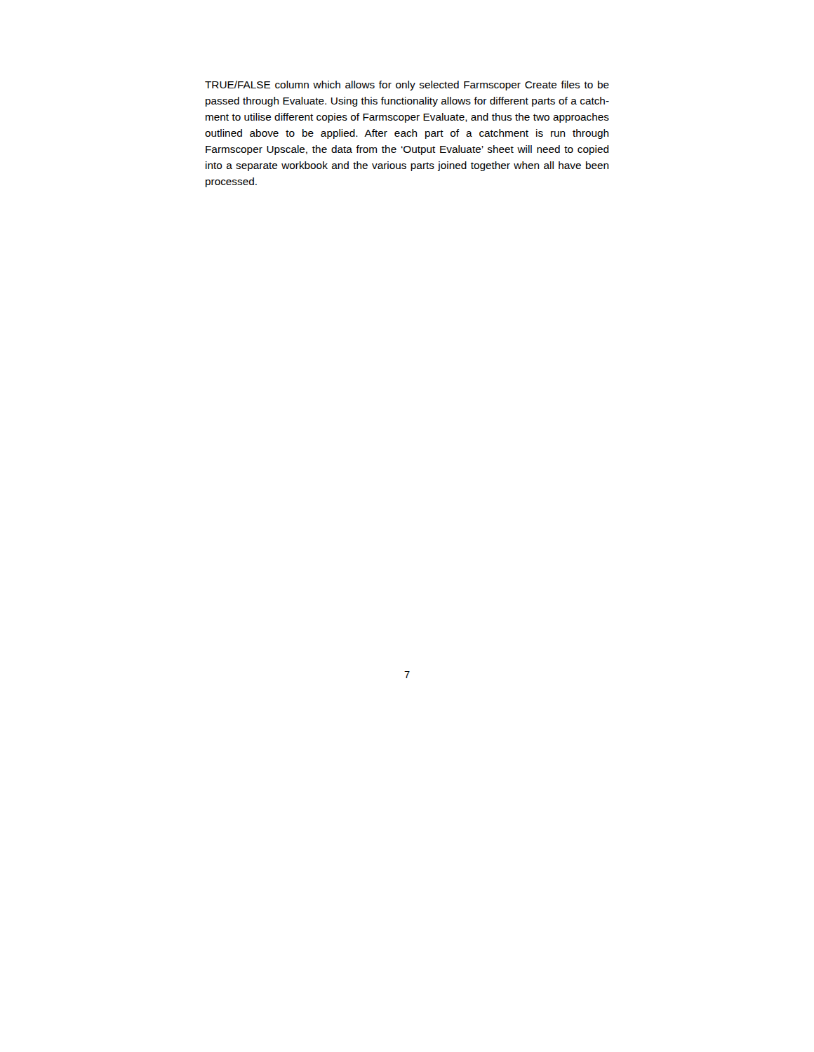TRUE/FALSE column which allows for only selected Farmscoper Create files to be passed through Evaluate. Using this functionality allows for different parts of a catchment to utilise different copies of Farmscoper Evaluate, and thus the two approaches outlined above to be applied. After each part of a catchment is run through Farmscoper Upscale, the data from the ‘Output Evaluate’ sheet will need to copied into a separate workbook and the various parts joined together when all have been processed.
7